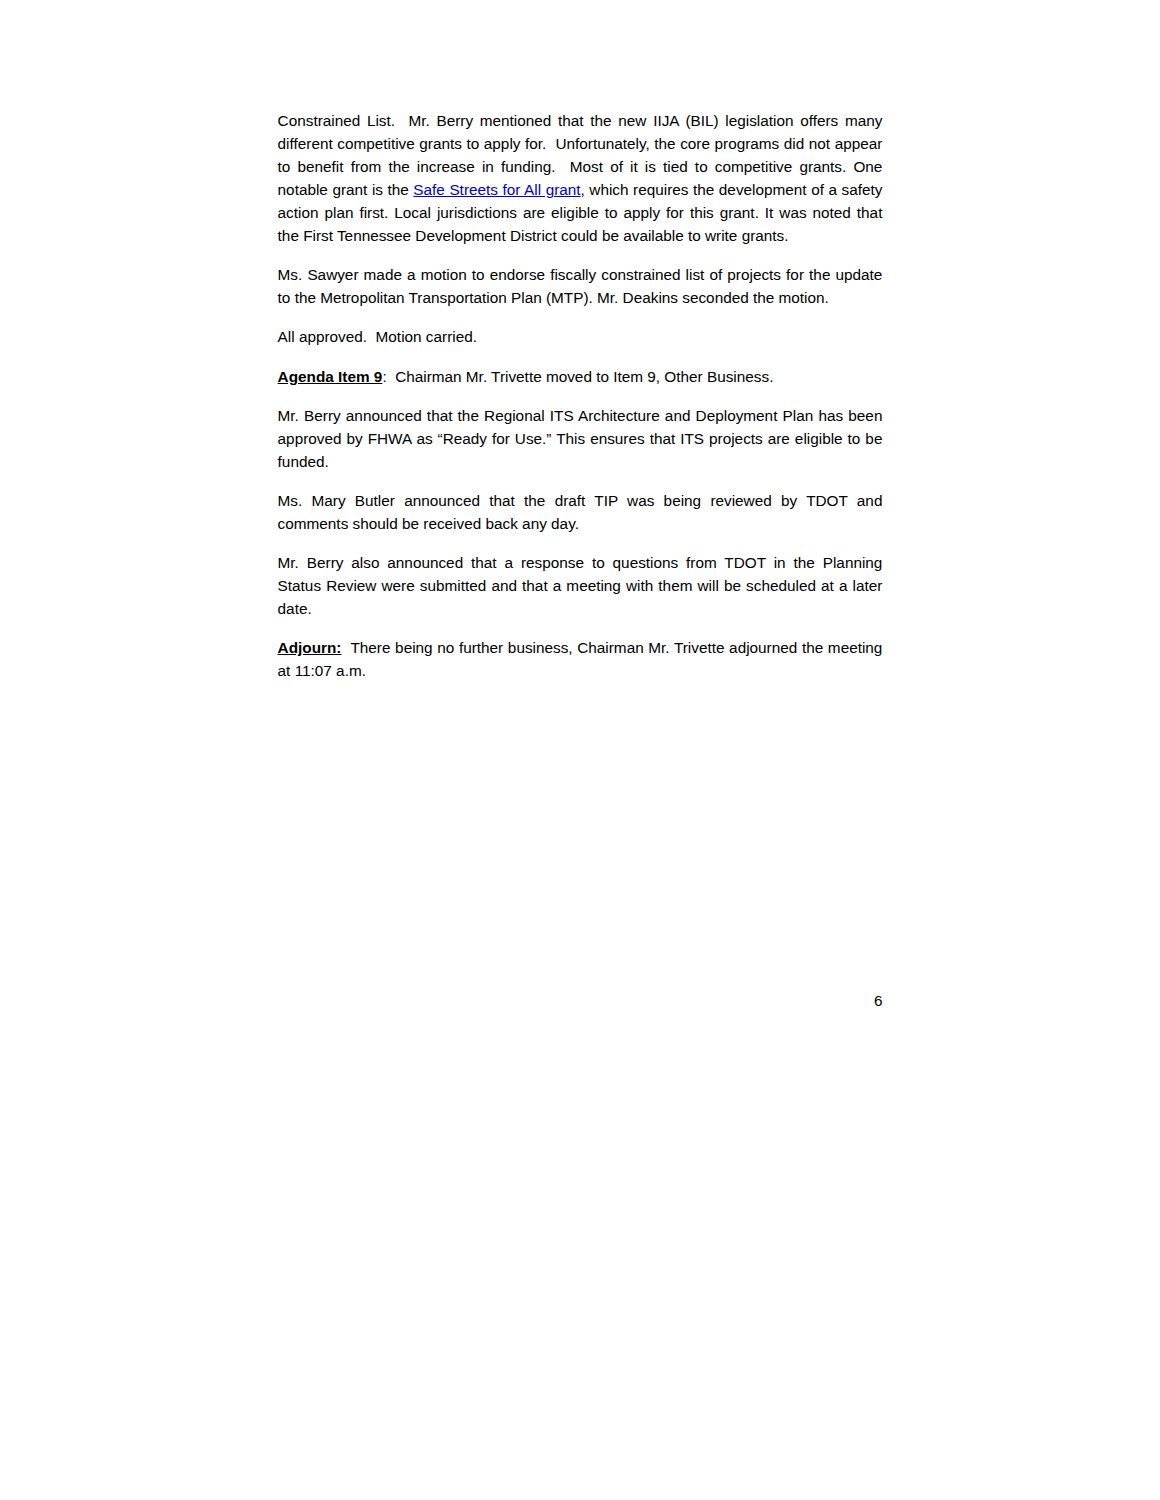Constrained List. Mr. Berry mentioned that the new IIJA (BIL) legislation offers many different competitive grants to apply for. Unfortunately, the core programs did not appear to benefit from the increase in funding. Most of it is tied to competitive grants. One notable grant is the Safe Streets for All grant, which requires the development of a safety action plan first. Local jurisdictions are eligible to apply for this grant. It was noted that the First Tennessee Development District could be available to write grants.
Ms. Sawyer made a motion to endorse fiscally constrained list of projects for the update to the Metropolitan Transportation Plan (MTP). Mr. Deakins seconded the motion.
All approved. Motion carried.
Agenda Item 9: Chairman Mr. Trivette moved to Item 9, Other Business.
Mr. Berry announced that the Regional ITS Architecture and Deployment Plan has been approved by FHWA as “Ready for Use.” This ensures that ITS projects are eligible to be funded.
Ms. Mary Butler announced that the draft TIP was being reviewed by TDOT and comments should be received back any day.
Mr. Berry also announced that a response to questions from TDOT in the Planning Status Review were submitted and that a meeting with them will be scheduled at a later date.
Adjourn: There being no further business, Chairman Mr. Trivette adjourned the meeting at 11:07 a.m.
6